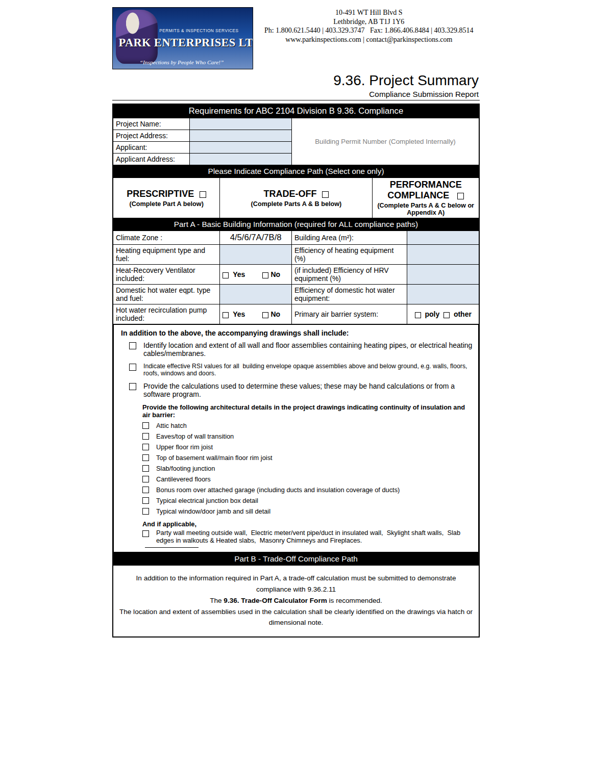PERMITS & INSPECTION SERVICES
PARK ENTERPRISES LTD.
“Inspections by People Who Care!”
10-491 WT Hill Blvd S
Lethbridge, AB T1J 1Y6
Ph: 1.800.621.5440 | 403.329.3747 Fax: 1.866.406.8484 | 403.329.8514
www.parkinspections.com | contact@parkinspections.com
9.36. Project Summary
Compliance Submission Report
| Requirements for ABC 2104 Division B 9.36. Compliance |
| Project Name: | | Building Permit Number (Completed Internally) |
| Project Address: | |
| Applicant: | |
| Applicant Address: | |
| Please Indicate Compliance Path (Select one only) |
| PRESCRIPTIVE (Complete Part A below) | TRADE-OFF (Complete Parts A & B below) | PERFORMANCE COMPLIANCE (Complete Parts A & C below or Appendix A) |
| Part A - Basic Building Information (required for ALL compliance paths) |
| Climate Zone : | 4/5/6/7A/7B/8 | Building Area (m²): | |
| Heating equipment type and fuel: | | Efficiency of heating equipment (%) | |
| Heat-Recovery Ventilator included: | Yes No | (if included) Efficiency of HRV equipment (%) | |
| Domestic hot water eqpt. type and fuel: | | Efficiency of domestic hot water equipment: | |
| Hot water recirculation pump included: | Yes No | Primary air barrier system: | poly other |
| In addition to the above, the accompanying drawings shall include: Identify location and extent of all wall and floor assemblies containing heating pipes, or electrical heating cables/membranes. Indicate effective RSI values for all building envelope opaque assemblies above and below ground, e.g. walls, floors, roofs, windows and doors. Provide the calculations used to determine these values; these may be hand calculations or from a software program. Provide the following architectural details in the project drawings indicating continuity of insulation and air barrier: Attic hatch Eaves/top of wall transition Upper floor rim joist Top of basement wall/main floor rim joist Slab/footing junction Cantilevered floors Bonus room over attached garage (including ducts and insulation coverage of ducts) Typical electrical junction box detail Typical window/door jamb and sill detail And if applicable, Party wall meeting outside wall, Electric meter/vent pipe/duct in insulated wall, Skylight shaft walls, Slab edges in walkouts & Heated slabs, Masonry Chimneys and Fireplaces. |
| Part B - Trade-Off Compliance Path |
| In addition to the information required in Part A, a trade-off calculation must be submitted to demonstrate compliance with 9.36.2.11 The 9.36. Trade-Off Calculator Form is recommended. The location and extent of assemblies used in the calculation shall be clearly identified on the drawings via hatch or dimensional note. |